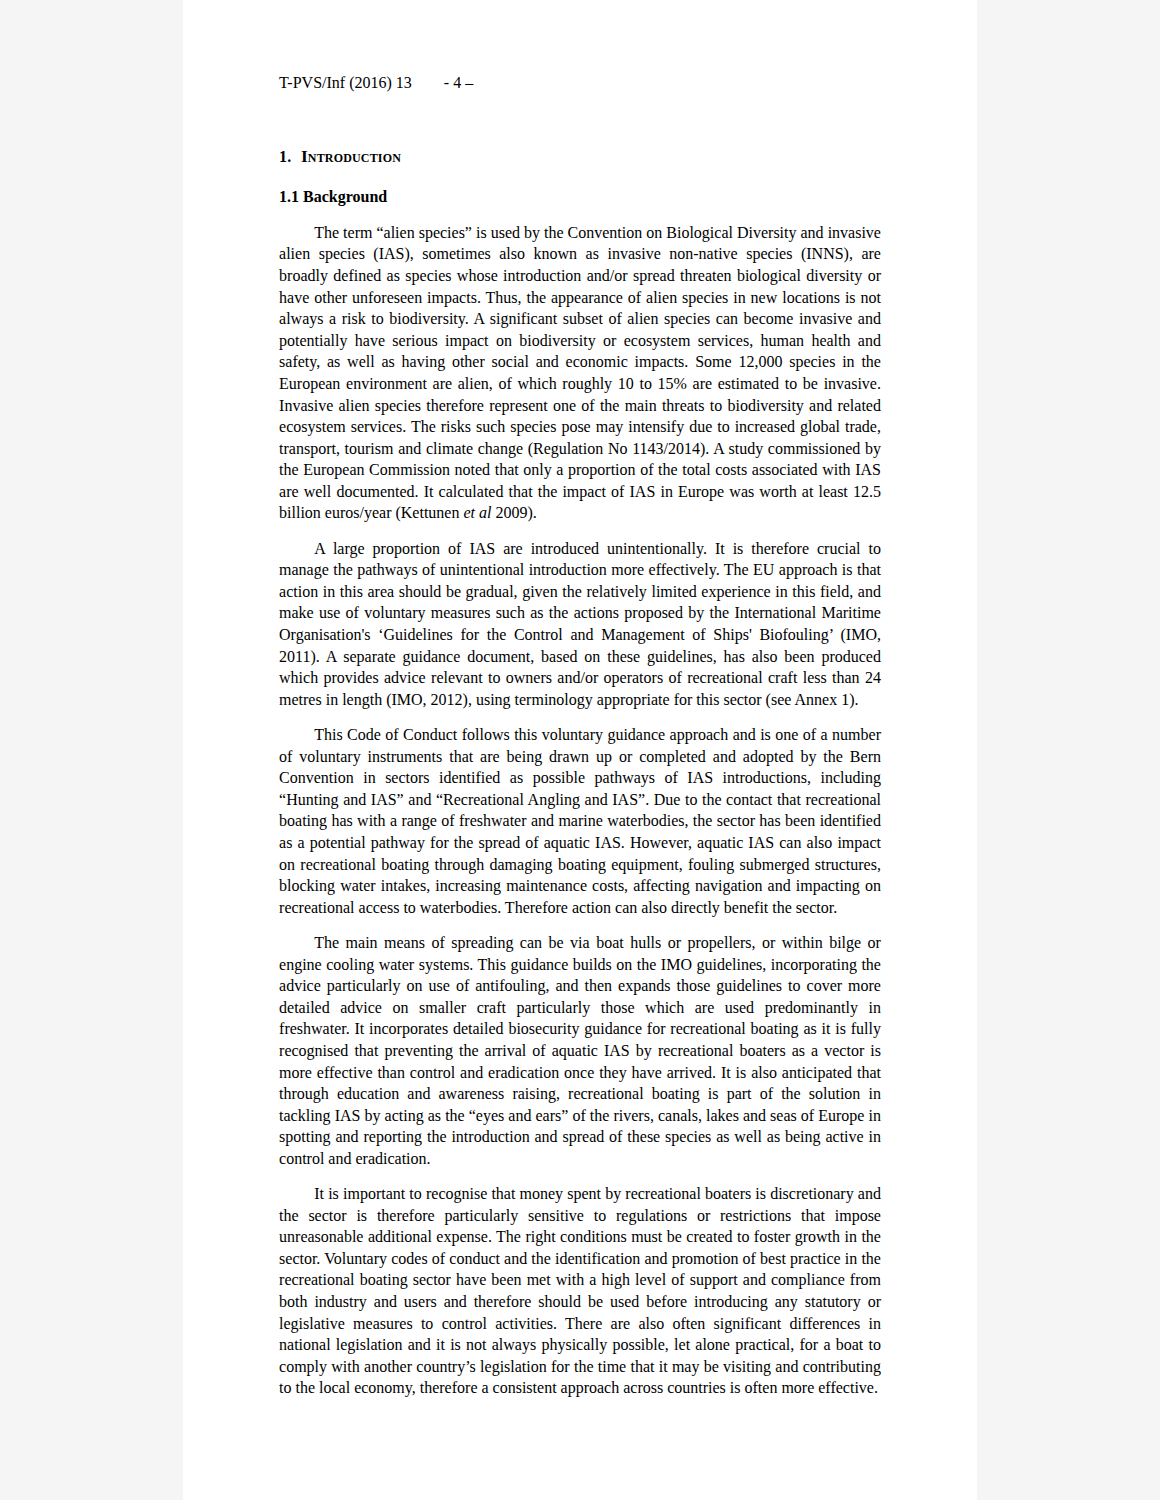T-PVS/Inf (2016) 13
- 4 –
1. Introduction
1.1 Background
The term “alien species” is used by the Convention on Biological Diversity and invasive alien species (IAS), sometimes also known as invasive non-native species (INNS), are broadly defined as species whose introduction and/or spread threaten biological diversity or have other unforeseen impacts. Thus, the appearance of alien species in new locations is not always a risk to biodiversity. A significant subset of alien species can become invasive and potentially have serious impact on biodiversity or ecosystem services, human health and safety, as well as having other social and economic impacts. Some 12,000 species in the European environment are alien, of which roughly 10 to 15% are estimated to be invasive. Invasive alien species therefore represent one of the main threats to biodiversity and related ecosystem services. The risks such species pose may intensify due to increased global trade, transport, tourism and climate change (Regulation No 1143/2014). A study commissioned by the European Commission noted that only a proportion of the total costs associated with IAS are well documented. It calculated that the impact of IAS in Europe was worth at least 12.5 billion euros/year (Kettunen et al 2009).
A large proportion of IAS are introduced unintentionally. It is therefore crucial to manage the pathways of unintentional introduction more effectively. The EU approach is that action in this area should be gradual, given the relatively limited experience in this field, and make use of voluntary measures such as the actions proposed by the International Maritime Organisation's ‘Guidelines for the Control and Management of Ships' Biofouling’ (IMO, 2011). A separate guidance document, based on these guidelines, has also been produced which provides advice relevant to owners and/or operators of recreational craft less than 24 metres in length (IMO, 2012), using terminology appropriate for this sector (see Annex 1).
This Code of Conduct follows this voluntary guidance approach and is one of a number of voluntary instruments that are being drawn up or completed and adopted by the Bern Convention in sectors identified as possible pathways of IAS introductions, including “Hunting and IAS” and “Recreational Angling and IAS”. Due to the contact that recreational boating has with a range of freshwater and marine waterbodies, the sector has been identified as a potential pathway for the spread of aquatic IAS. However, aquatic IAS can also impact on recreational boating through damaging boating equipment, fouling submerged structures, blocking water intakes, increasing maintenance costs, affecting navigation and impacting on recreational access to waterbodies. Therefore action can also directly benefit the sector.
The main means of spreading can be via boat hulls or propellers, or within bilge or engine cooling water systems. This guidance builds on the IMO guidelines, incorporating the advice particularly on use of antifouling, and then expands those guidelines to cover more detailed advice on smaller craft particularly those which are used predominantly in freshwater. It incorporates detailed biosecurity guidance for recreational boating as it is fully recognised that preventing the arrival of aquatic IAS by recreational boaters as a vector is more effective than control and eradication once they have arrived. It is also anticipated that through education and awareness raising, recreational boating is part of the solution in tackling IAS by acting as the “eyes and ears” of the rivers, canals, lakes and seas of Europe in spotting and reporting the introduction and spread of these species as well as being active in control and eradication.
It is important to recognise that money spent by recreational boaters is discretionary and the sector is therefore particularly sensitive to regulations or restrictions that impose unreasonable additional expense. The right conditions must be created to foster growth in the sector. Voluntary codes of conduct and the identification and promotion of best practice in the recreational boating sector have been met with a high level of support and compliance from both industry and users and therefore should be used before introducing any statutory or legislative measures to control activities. There are also often significant differences in national legislation and it is not always physically possible, let alone practical, for a boat to comply with another country’s legislation for the time that it may be visiting and contributing to the local economy, therefore a consistent approach across countries is often more effective.